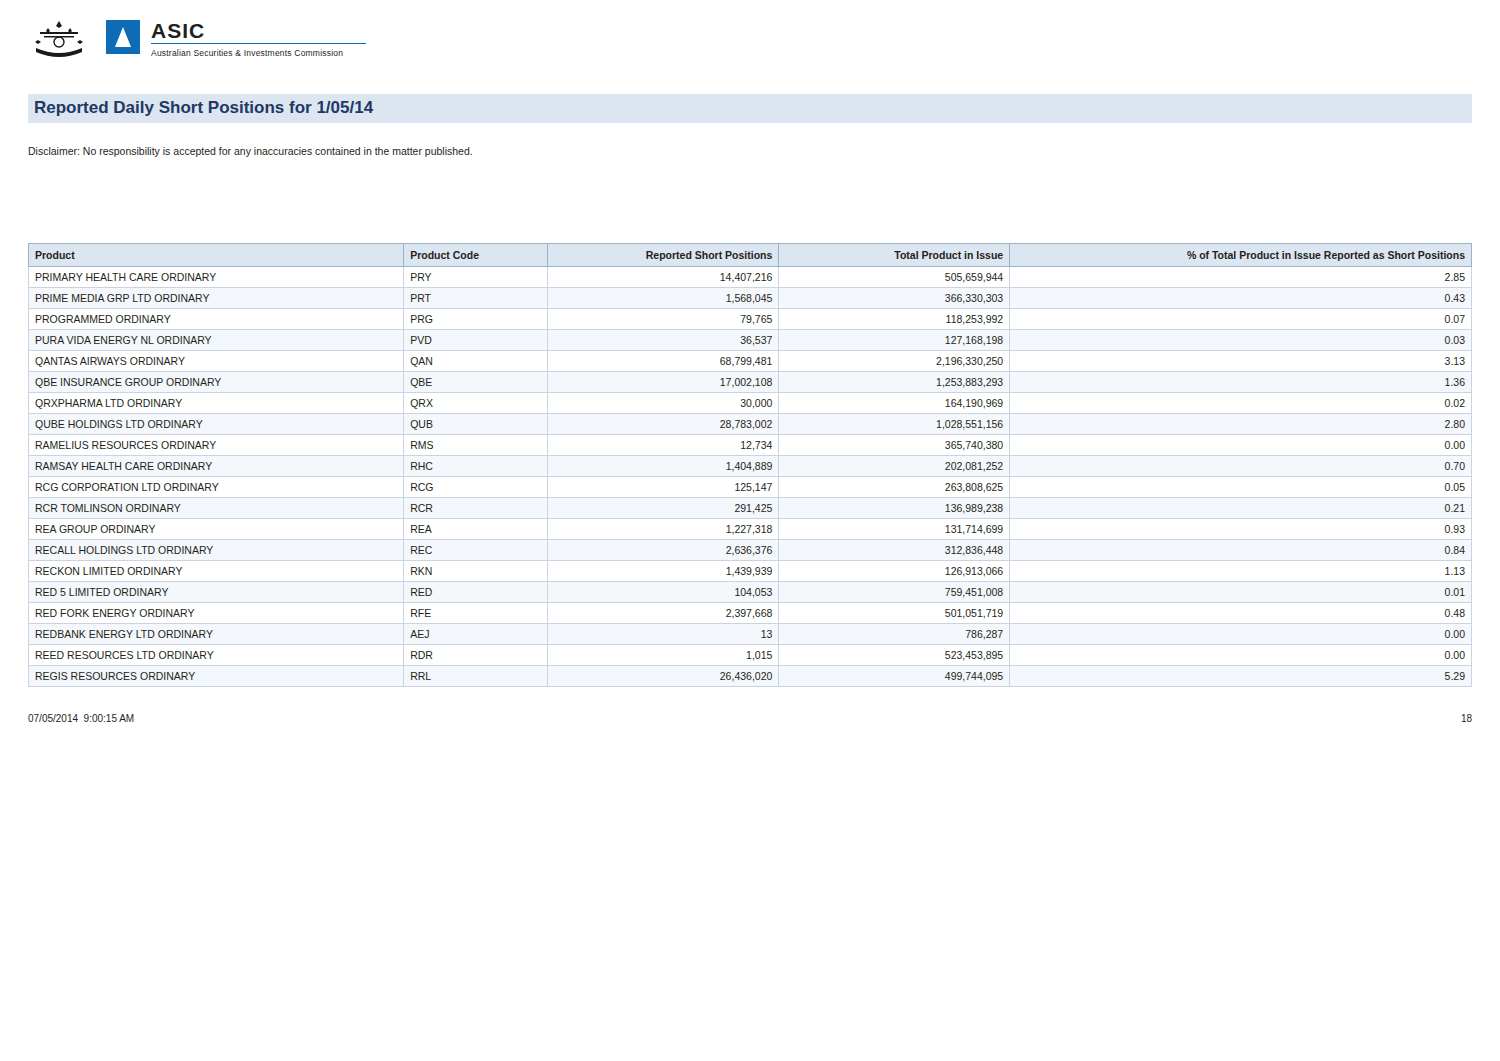ASIC
Australian Securities & Investments Commission
Reported Daily Short Positions for 1/05/14
Disclaimer: No responsibility is accepted for any inaccuracies contained in the matter published.
| Product | Product Code | Reported Short Positions | Total Product in Issue | % of Total Product in Issue Reported as Short Positions |
| --- | --- | --- | --- | --- |
| PRIMARY HEALTH CARE ORDINARY | PRY | 14,407,216 | 505,659,944 | 2.85 |
| PRIME MEDIA GRP LTD ORDINARY | PRT | 1,568,045 | 366,330,303 | 0.43 |
| PROGRAMMED ORDINARY | PRG | 79,765 | 118,253,992 | 0.07 |
| PURA VIDA ENERGY NL ORDINARY | PVD | 36,537 | 127,168,198 | 0.03 |
| QANTAS AIRWAYS ORDINARY | QAN | 68,799,481 | 2,196,330,250 | 3.13 |
| QBE INSURANCE GROUP ORDINARY | QBE | 17,002,108 | 1,253,883,293 | 1.36 |
| QRXPHARMA LTD ORDINARY | QRX | 30,000 | 164,190,969 | 0.02 |
| QUBE HOLDINGS LTD ORDINARY | QUB | 28,783,002 | 1,028,551,156 | 2.80 |
| RAMELIUS RESOURCES ORDINARY | RMS | 12,734 | 365,740,380 | 0.00 |
| RAMSAY HEALTH CARE ORDINARY | RHC | 1,404,889 | 202,081,252 | 0.70 |
| RCG CORPORATION LTD ORDINARY | RCG | 125,147 | 263,808,625 | 0.05 |
| RCR TOMLINSON ORDINARY | RCR | 291,425 | 136,989,238 | 0.21 |
| REA GROUP ORDINARY | REA | 1,227,318 | 131,714,699 | 0.93 |
| RECALL HOLDINGS LTD ORDINARY | REC | 2,636,376 | 312,836,448 | 0.84 |
| RECKON LIMITED ORDINARY | RKN | 1,439,939 | 126,913,066 | 1.13 |
| RED 5 LIMITED ORDINARY | RED | 104,053 | 759,451,008 | 0.01 |
| RED FORK ENERGY ORDINARY | RFE | 2,397,668 | 501,051,719 | 0.48 |
| REDBANK ENERGY LTD ORDINARY | AEJ | 13 | 786,287 | 0.00 |
| REED RESOURCES LTD ORDINARY | RDR | 1,015 | 523,453,895 | 0.00 |
| REGIS RESOURCES ORDINARY | RRL | 26,436,020 | 499,744,095 | 5.29 |
07/05/2014 9:00:15 AM 18